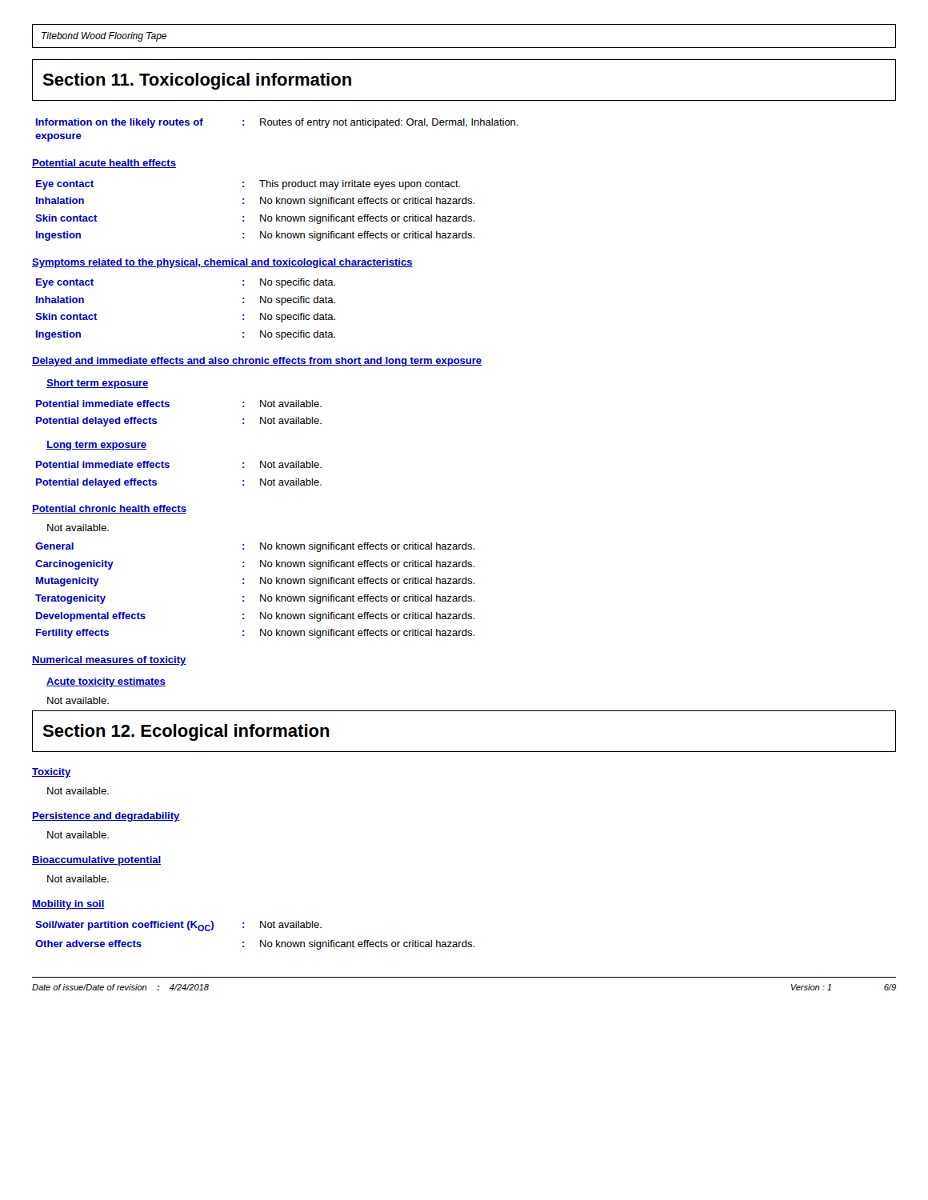Titebond Wood Flooring Tape
Section 11. Toxicological information
| Information on the likely routes of exposure | : | Routes of entry not anticipated: Oral, Dermal, Inhalation. |
Potential acute health effects
| Eye contact | : | This product may irritate eyes upon contact. |
| Inhalation | : | No known significant effects or critical hazards. |
| Skin contact | : | No known significant effects or critical hazards. |
| Ingestion | : | No known significant effects or critical hazards. |
Symptoms related to the physical, chemical and toxicological characteristics
| Eye contact | : | No specific data. |
| Inhalation | : | No specific data. |
| Skin contact | : | No specific data. |
| Ingestion | : | No specific data. |
Delayed and immediate effects and also chronic effects from short and long term exposure
Short term exposure
| Potential immediate effects | : | Not available. |
| Potential delayed effects | : | Not available. |
Long term exposure
| Potential immediate effects | : | Not available. |
| Potential delayed effects | : | Not available. |
Potential chronic health effects
Not available.
| General | : | No known significant effects or critical hazards. |
| Carcinogenicity | : | No known significant effects or critical hazards. |
| Mutagenicity | : | No known significant effects or critical hazards. |
| Teratogenicity | : | No known significant effects or critical hazards. |
| Developmental effects | : | No known significant effects or critical hazards. |
| Fertility effects | : | No known significant effects or critical hazards. |
Numerical measures of toxicity
Acute toxicity estimates
Not available.
Section 12. Ecological information
Toxicity
Not available.
Persistence and degradability
Not available.
Bioaccumulative potential
Not available.
Mobility in soil
| Soil/water partition coefficient (K OC ) | : | Not available. |
| Other adverse effects | : | No known significant effects or critical hazards. |
Date of issue/Date of revision : 4/24/2018
Version : 1
6/9